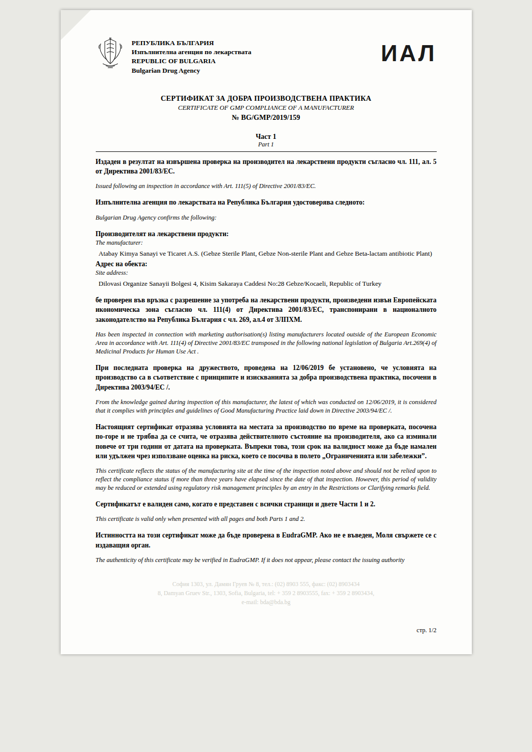РЕПУБЛИКА БЪЛГАРИЯ
Изпълнителна агенция по лекарствата
REPUBLIC OF BULGARIA
Bulgarian Drug Agency
ИАЛ
СЕРТИФИКАТ ЗА ДОБРА ПРОИЗВОДСТВЕНА ПРАКТИКА
CERTIFICATE OF GMP COMPLIANCE OF A MANUFACTURER
№ BG/GMP/2019/159
Част 1
Part 1
Издаден в резултат на извършена проверка на производител на лекарствени продукти съгласно чл. 111, ал. 5 от Директива 2001/83/ЕС.
Issued following an inspection in accordance with Art. 111(5) of Directive 2001/83/EC.
Изпълнителна агенция по лекарствата на Република България удостоверява следното:
Bulgarian Drug Agency confirms the following:
Производителят на лекарствени продукти:
The manufacturer:
Atabay Kimya Sanayi ve Ticaret A.S. (Gebze Sterile Plant, Gebze Non-sterile Plant and Gebze Beta-lactam antibiotic Plant)
Адрес на обекта:
Site address:
Dilovasi Organize Sanayii Bolgesi 4, Kisim Sakaraya Caddesi No:28 Gebze/Kocaeli, Republic of Turkey
бе проверен във връзка с разрешение за употреба на лекарствени продукти, произведени извън Европейската икономическа зона съгласно чл. 111(4) от Директива 2001/83/ЕС, транспонирани в националното законодателство на Република България с чл. 269, ал.4 от ЗЛПХМ.
Has been inspected in connection with marketing authorisation(s) listing manufacturers located outside of the European Economic Area in accordance with Art. 111(4) of Directive 2001/83/EC transposed in the following national legislation of Bulgaria Art.269(4) of Medicinal Products for Human Use Act .
При последната проверка на дружеството, проведена на 12/06/2019 бе установено, че условията на производство са в съответствие с принципите и изискванията за добра производствена практика, посочени в Директива 2003/94/ЕС /.
From the knowledge gained during inspection of this manufacturer, the latest of which was conducted on 12/06/2019, it is considered that it complies with principles and guidelines of Good Manufacturing Practice laid down in Directive 2003/94/EC /.
Настоящият сертификат отразява условията на местата за производство по време на проверката, посочена по-горе и не трябва да се счита, че отразява действителното състояние на производителя, ако са изминали повече от три години от датата на проверката. Въпреки това, този срок на валидност може да бъде намален или удължен чрез използване оценка на риска, което се посочва в полето „Ограниченията или забележки”.
This certificate reflects the status of the manufacturing site at the time of the inspection noted above and should not be relied upon to reflect the compliance status if more than three years have elapsed since the date of that inspection. However, this period of validity may be reduced or extended using regulatory risk management principles by an entry in the Restrictions or Clarifying remarks field.
Сертификатът е валиден само, когато е представен с всички страници и двете Части 1 и 2.
This certificate is valid only when presented with all pages and both Parts 1 and 2.
Истинността на този сертификат може да бъде проверена в EudraGMP. Ако не е въведен, Моля свържете се с издаващия орган.
The authenticity of this certificate may be verified in EudraGMP. If it does not appear, please contact the issuing authority
София 1303, ул. Дамян Груев № 8, тел.: (02) 8903 555, факс: (02) 8903434
8, Damyan Gruev Str., 1303, Sofia, Bulgaria, tel: + 359 2 8903555, fax: + 359 2 8903434,
e-mail: bda@bda.bg
стр. 1/2